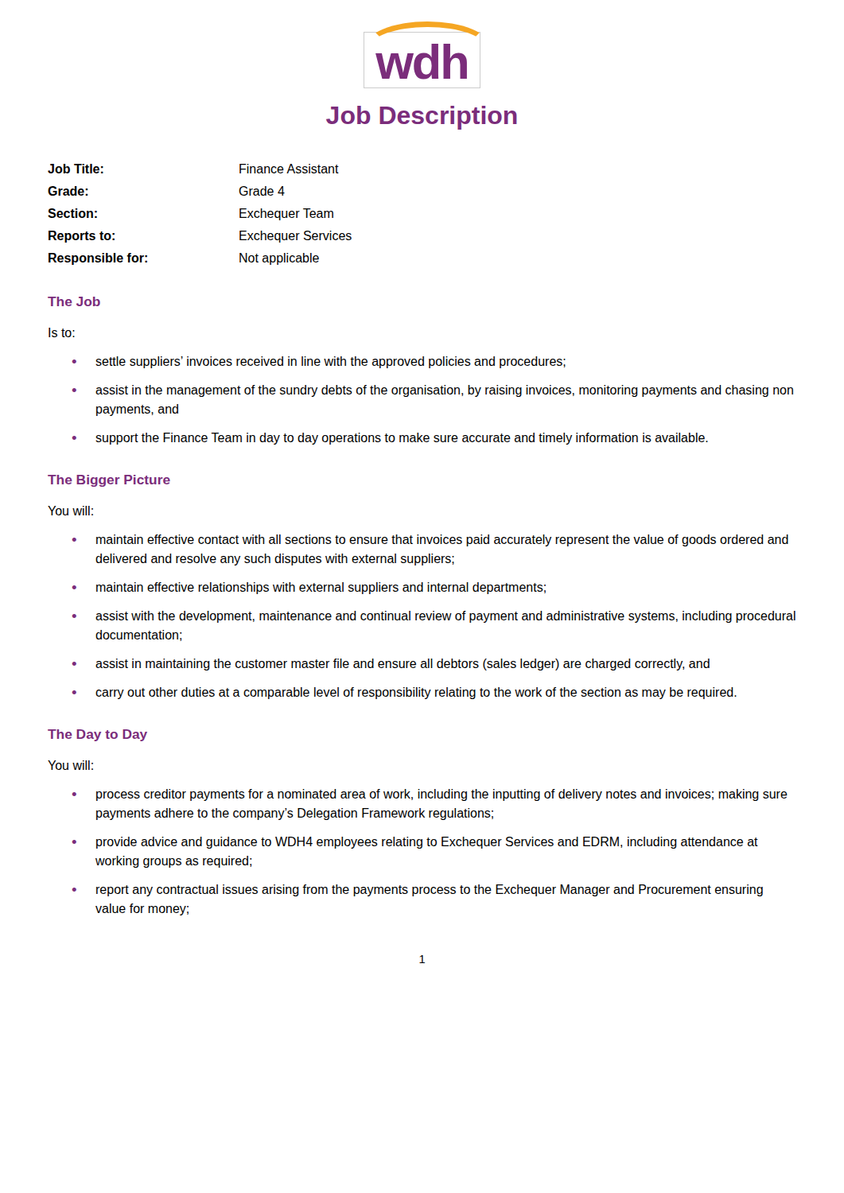wdh
Job Description
| Job Title: | Finance Assistant |
| Grade: | Grade 4 |
| Section: | Exchequer Team |
| Reports to: | Exchequer Services |
| Responsible for: | Not applicable |
The Job
Is to:
settle suppliers’ invoices received in line with the approved policies and procedures;
assist in the management of the sundry debts of the organisation, by raising invoices, monitoring payments and chasing non payments, and
support the Finance Team in day to day operations to make sure accurate and timely information is available.
The Bigger Picture
You will:
maintain effective contact with all sections to ensure that invoices paid accurately represent the value of goods ordered and delivered and resolve any such disputes with external suppliers;
maintain effective relationships with external suppliers and internal departments;
assist with the development, maintenance and continual review of payment and administrative systems, including procedural documentation;
assist in maintaining the customer master file and ensure all debtors (sales ledger) are charged correctly, and
carry out other duties at a comparable level of responsibility relating to the work of the section as may be required.
The Day to Day
You will:
process creditor payments for a nominated area of work, including the inputting of delivery notes and invoices; making sure payments adhere to the company’s Delegation Framework regulations;
provide advice and guidance to WDH4 employees relating to Exchequer Services and EDRM, including attendance at working groups as required;
report any contractual issues arising from the payments process to the Exchequer Manager and Procurement ensuring value for money;
1